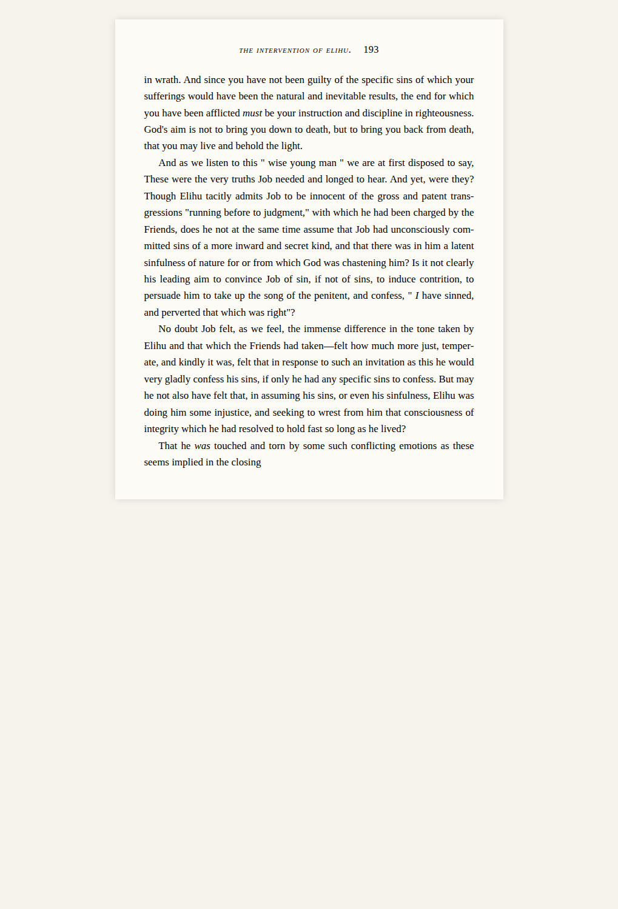The Intervention of Elihu. 193
in wrath. And since you have not been guilty of the specific sins of which your sufferings would have been the natural and inevitable results, the end for which you have been afflicted must be your instruction and discipline in righteousness. God's aim is not to bring you down to death, but to bring you back from death, that you may live and behold the light.
And as we listen to this " wise young man " we are at first disposed to say, These were the very truths Job needed and longed to hear. And yet, were they? Though Elihu tacitly admits Job to be innocent of the gross and patent transgressions "running before to judgment," with which he had been charged by the Friends, does he not at the same time assume that Job had unconsciously committed sins of a more inward and secret kind, and that there was in him a latent sinfulness of nature for or from which God was chastening him? Is it not clearly his leading aim to convince Job of sin, if not of sins, to induce contrition, to persuade him to take up the song of the penitent, and confess, " I have sinned, and perverted that which was right"?
No doubt Job felt, as we feel, the immense difference in the tone taken by Elihu and that which the Friends had taken—felt how much more just, temperate, and kindly it was, felt that in response to such an invitation as this he would very gladly confess his sins, if only he had any specific sins to confess. But may he not also have felt that, in assuming his sins, or even his sinfulness, Elihu was doing him some injustice, and seeking to wrest from him that consciousness of integrity which he had resolved to hold fast so long as he lived?
That he was touched and torn by some such conflicting emotions as these seems implied in the closing